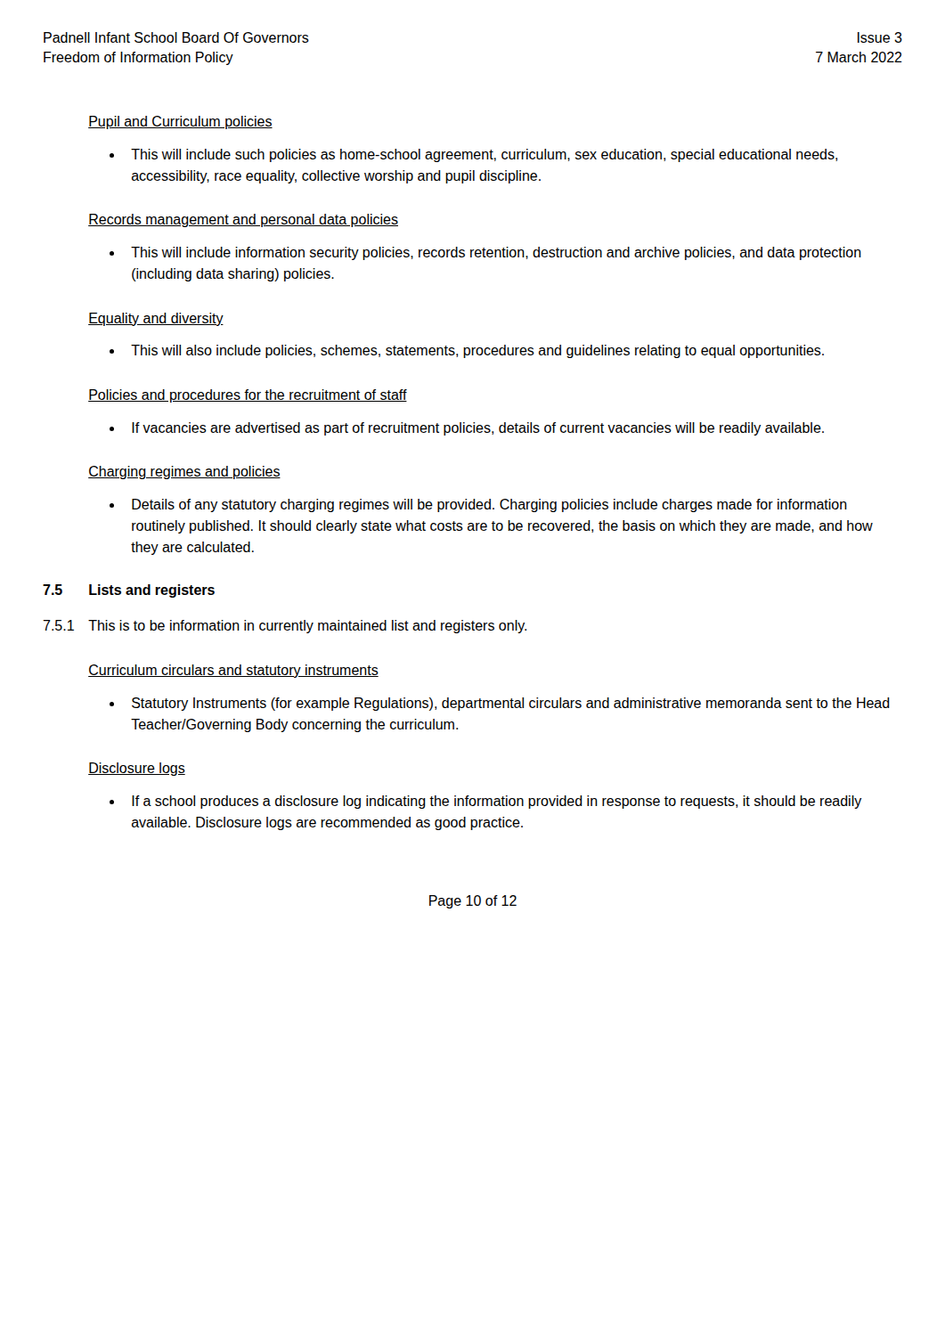Padnell Infant School Board Of Governors
Freedom of Information Policy
Issue 3
7 March 2022
Pupil and Curriculum policies
This will include such policies as home-school agreement, curriculum, sex education, special educational needs, accessibility, race equality, collective worship and pupil discipline.
Records management and personal data policies
This will include information security policies, records retention, destruction and archive policies, and data protection (including data sharing) policies.
Equality and diversity
This will also include policies, schemes, statements, procedures and guidelines relating to equal opportunities.
Policies and procedures for the recruitment of staff
If vacancies are advertised as part of recruitment policies, details of current vacancies will be readily available.
Charging regimes and policies
Details of any statutory charging regimes will be provided. Charging policies include charges made for information routinely published. It should clearly state what costs are to be recovered, the basis on which they are made, and how they are calculated.
7.5 Lists and registers
7.5.1 This is to be information in currently maintained list and registers only.
Curriculum circulars and statutory instruments
Statutory Instruments (for example Regulations), departmental circulars and administrative memoranda sent to the Head Teacher/Governing Body concerning the curriculum.
Disclosure logs
If a school produces a disclosure log indicating the information provided in response to requests, it should be readily available. Disclosure logs are recommended as good practice.
Page 10 of 12